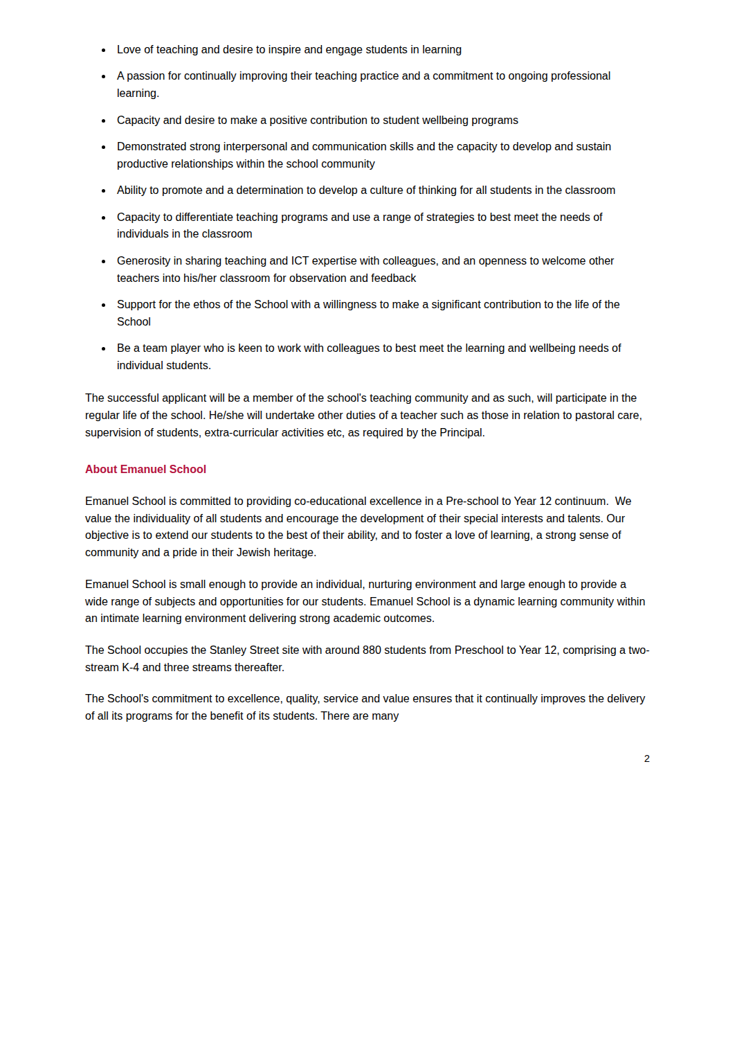Love of teaching and desire to inspire and engage students in learning
A passion for continually improving their teaching practice and a commitment to ongoing professional learning.
Capacity and desire to make a positive contribution to student wellbeing programs
Demonstrated strong interpersonal and communication skills and the capacity to develop and sustain productive relationships within the school community
Ability to promote and a determination to develop a culture of thinking for all students in the classroom
Capacity to differentiate teaching programs and use a range of strategies to best meet the needs of individuals in the classroom
Generosity in sharing teaching and ICT expertise with colleagues, and an openness to welcome other teachers into his/her classroom for observation and feedback
Support for the ethos of the School with a willingness to make a significant contribution to the life of the School
Be a team player who is keen to work with colleagues to best meet the learning and wellbeing needs of individual students.
The successful applicant will be a member of the school's teaching community and as such, will participate in the regular life of the school. He/she will undertake other duties of a teacher such as those in relation to pastoral care, supervision of students, extra-curricular activities etc, as required by the Principal.
About Emanuel School
Emanuel School is committed to providing co-educational excellence in a Pre-school to Year 12 continuum. We value the individuality of all students and encourage the development of their special interests and talents. Our objective is to extend our students to the best of their ability, and to foster a love of learning, a strong sense of community and a pride in their Jewish heritage.
Emanuel School is small enough to provide an individual, nurturing environment and large enough to provide a wide range of subjects and opportunities for our students. Emanuel School is a dynamic learning community within an intimate learning environment delivering strong academic outcomes.
The School occupies the Stanley Street site with around 880 students from Preschool to Year 12, comprising a two-stream K-4 and three streams thereafter.
The School's commitment to excellence, quality, service and value ensures that it continually improves the delivery of all its programs for the benefit of its students. There are many
2